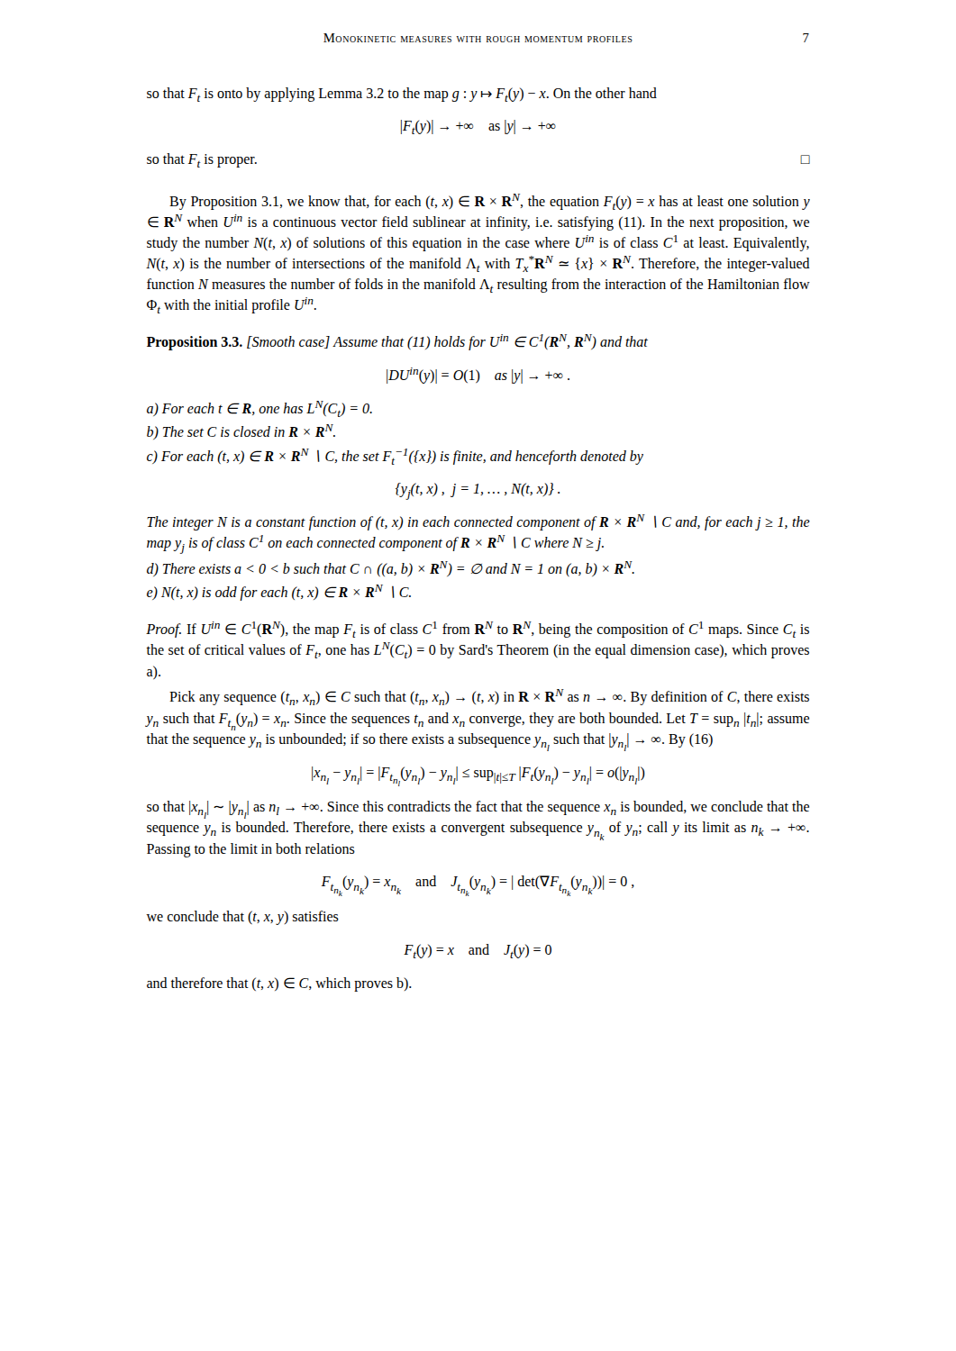Monokinetic measures with rough momentum profiles 7
so that Ft is onto by applying Lemma 3.2 to the map g : y ↦ Ft(y) − x. On the other hand
|Ft(y)| → +∞ as |y| → +∞
so that Ft is proper.
By Proposition 3.1, we know that, for each (t, x) ∈ R × RN, the equation Ft(y) = x has at least one solution y ∈ RN when Uin is a continuous vector field sublinear at infinity, i.e. satisfying (11). In the next proposition, we study the number N(t, x) of solutions of this equation in the case where Uin is of class C1 at least. Equivalently, N(t, x) is the number of intersections of the manifold Λt with Tx*RN ≃ {x} × RN. Therefore, the integer-valued function N measures the number of folds in the manifold Λt resulting from the interaction of the Hamiltonian flow Φt with the initial profile Uin.
Proposition 3.3. [Smooth case] Assume that (11) holds for Uin ∈ C1(RN, RN) and that
|DUin(y)| = O(1) as |y| → +∞ .
a) For each t ∈ R, one has LN(Ct) = 0.
b) The set C is closed in R × RN.
c) For each (t, x) ∈ R × RN ∖ C, the set Ft−1({x}) is finite, and henceforth denoted by
{yj(t, x) , j = 1, … , N(t, x)} .
The integer N is a constant function of (t, x) in each connected component of R × RN ∖ C and, for each j ≥ 1, the map yj is of class C1 on each connected component of R × RN ∖ C where N ≥ j.
d) There exists a < 0 < b such that C ∩ ((a, b) × RN) = ∅ and N = 1 on (a, b) × RN.
e) N(t, x) is odd for each (t, x) ∈ R × RN ∖ C.
Proof. If Uin ∈ C1(RN), the map Ft is of class C1 from RN to RN, being the composition of C1 maps. Since Ct is the set of critical values of Ft, one has LN(Ct) = 0 by Sard's Theorem (in the equal dimension case), which proves a).
Pick any sequence (tn, xn) ∈ C such that (tn, xn) → (t, x) in R × RN as n → ∞. By definition of C, there exists yn such that Ftn(yn) = xn. Since the sequences tn and xn converge, they are both bounded. Let T = supn |tn|; assume that the sequence yn is unbounded; if so there exists a subsequence ynl such that |ynl| → ∞. By (16)
|xnl − ynl| = |Ftnl(ynl) − ynl| ≤ sup|t|≤T |Ft(ynl) − ynl| = o(|ynl|)
so that |xnl| ∼ |ynl| as nl → +∞. Since this contradicts the fact that the sequence xn is bounded, we conclude that the sequence yn is bounded. Therefore, there exists a convergent subsequence ynk of yn; call y its limit as nk → +∞. Passing to the limit in both relations
Ftnk(ynk) = xnk and Jtnk(ynk) = | det(∇Ftnk(ynk))| = 0 ,
we conclude that (t, x, y) satisfies
Ft(y) = x and Jt(y) = 0
and therefore that (t, x) ∈ C, which proves b).